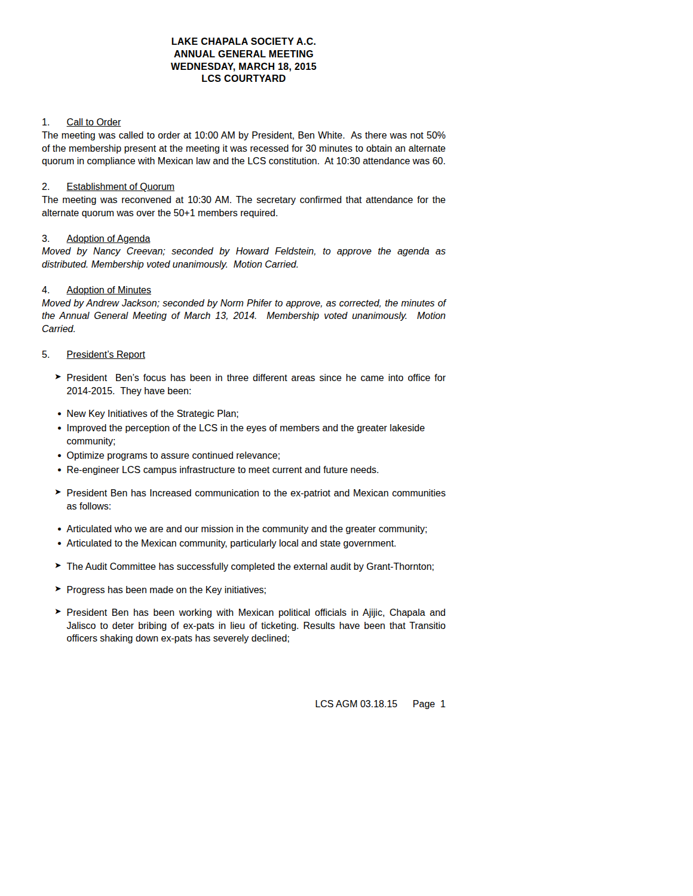LAKE CHAPALA SOCIETY A.C.
ANNUAL GENERAL MEETING
WEDNESDAY, MARCH 18, 2015
LCS COURTYARD
1. Call to Order
The meeting was called to order at 10:00 AM by President, Ben White. As there was not 50% of the membership present at the meeting it was recessed for 30 minutes to obtain an alternate quorum in compliance with Mexican law and the LCS constitution. At 10:30 attendance was 60.
2. Establishment of Quorum
The meeting was reconvened at 10:30 AM. The secretary confirmed that attendance for the alternate quorum was over the 50+1 members required.
3. Adoption of Agenda
Moved by Nancy Creevan; seconded by Howard Feldstein, to approve the agenda as distributed. Membership voted unanimously. Motion Carried.
4. Adoption of Minutes
Moved by Andrew Jackson; seconded by Norm Phifer to approve, as corrected, the minutes of the Annual General Meeting of March 13, 2014. Membership voted unanimously. Motion Carried.
5. President’s Report
President Ben’s focus has been in three different areas since he came into office for 2014-2015. They have been:
New Key Initiatives of the Strategic Plan;
Improved the perception of the LCS in the eyes of members and the greater lakeside community;
Optimize programs to assure continued relevance;
Re-engineer LCS campus infrastructure to meet current and future needs.
President Ben has Increased communication to the ex-patriot and Mexican communities as follows:
Articulated who we are and our mission in the community and the greater community;
Articulated to the Mexican community, particularly local and state government.
The Audit Committee has successfully completed the external audit by Grant-Thornton;
Progress has been made on the Key initiatives;
President Ben has been working with Mexican political officials in Ajijic, Chapala and Jalisco to deter bribing of ex-pats in lieu of ticketing. Results have been that Transitio officers shaking down ex-pats has severely declined;
LCS AGM 03.18.15Page 1